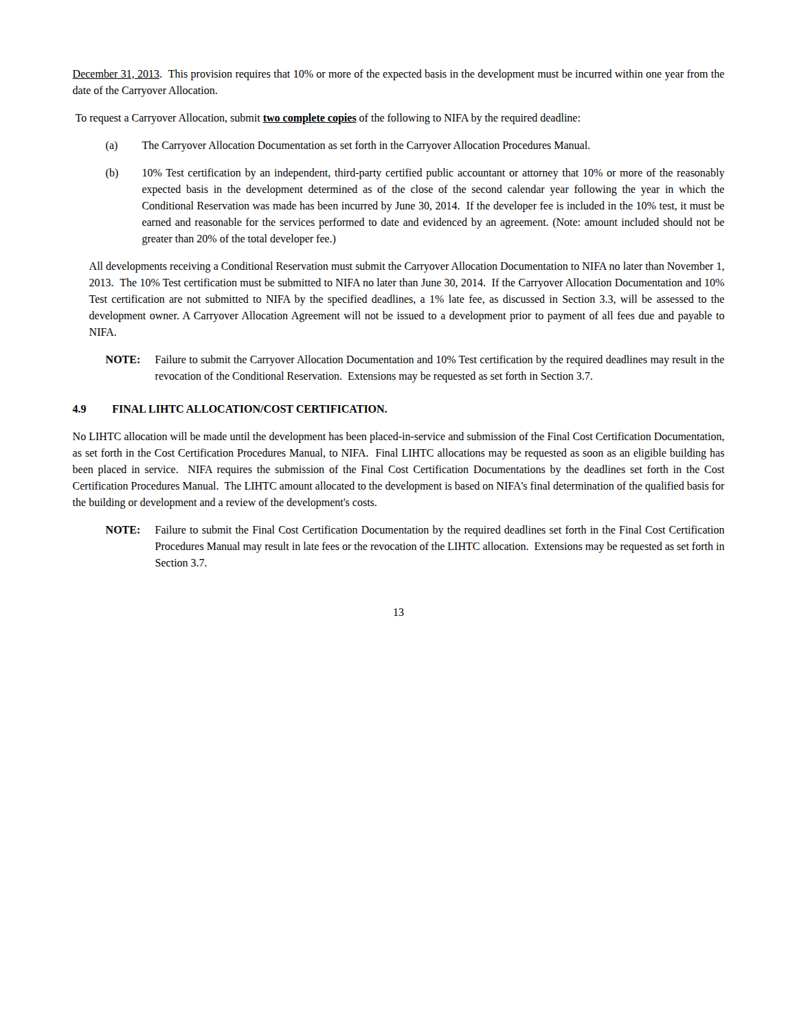December 31, 2013. This provision requires that 10% or more of the expected basis in the development must be incurred within one year from the date of the Carryover Allocation.
To request a Carryover Allocation, submit two complete copies of the following to NIFA by the required deadline:
(a)
The Carryover Allocation Documentation as set forth in the Carryover Allocation Procedures Manual.
(b)
10% Test certification by an independent, third-party certified public accountant or attorney that 10% or more of the reasonably expected basis in the development determined as of the close of the second calendar year following the year in which the Conditional Reservation was made has been incurred by June 30, 2014. If the developer fee is included in the 10% test, it must be earned and reasonable for the services performed to date and evidenced by an agreement. (Note: amount included should not be greater than 20% of the total developer fee.)
All developments receiving a Conditional Reservation must submit the Carryover Allocation Documentation to NIFA no later than November 1, 2013. The 10% Test certification must be submitted to NIFA no later than June 30, 2014. If the Carryover Allocation Documentation and 10% Test certification are not submitted to NIFA by the specified deadlines, a 1% late fee, as discussed in Section 3.3, will be assessed to the development owner. A Carryover Allocation Agreement will not be issued to a development prior to payment of all fees due and payable to NIFA.
NOTE:
Failure to submit the Carryover Allocation Documentation and 10% Test certification by the required deadlines may result in the revocation of the Conditional Reservation. Extensions may be requested as set forth in Section 3.7.
4.9 FINAL LIHTC ALLOCATION/COST CERTIFICATION.
No LIHTC allocation will be made until the development has been placed-in-service and submission of the Final Cost Certification Documentation, as set forth in the Cost Certification Procedures Manual, to NIFA. Final LIHTC allocations may be requested as soon as an eligible building has been placed in service. NIFA requires the submission of the Final Cost Certification Documentations by the deadlines set forth in the Cost Certification Procedures Manual. The LIHTC amount allocated to the development is based on NIFA's final determination of the qualified basis for the building or development and a review of the development's costs.
NOTE:
Failure to submit the Final Cost Certification Documentation by the required deadlines set forth in the Final Cost Certification Procedures Manual may result in late fees or the revocation of the LIHTC allocation. Extensions may be requested as set forth in Section 3.7.
13